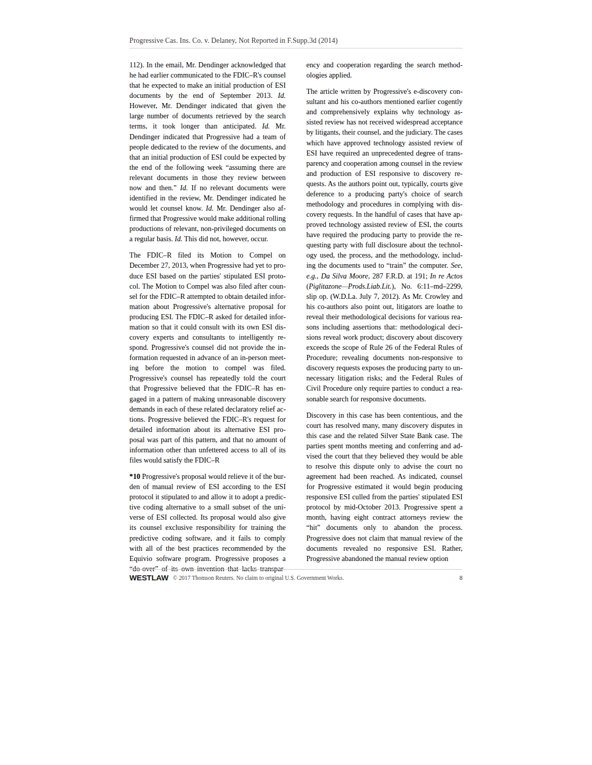Progressive Cas. Ins. Co. v. Delaney, Not Reported in F.Supp.3d (2014)
112). In the email, Mr. Dendinger acknowledged that he had earlier communicated to the FDIC–R's counsel that he expected to make an initial production of ESI documents by the end of September 2013. Id. However, Mr. Dendinger indicated that given the large number of documents retrieved by the search terms, it took longer than anticipated. Id. Mr. Dendinger indicated that Progressive had a team of people dedicated to the review of the documents, and that an initial production of ESI could be expected by the end of the following week “assuming there are relevant documents in those they review between now and then.” Id. If no relevant documents were identified in the review, Mr. Dendinger indicated he would let counsel know. Id. Mr. Dendinger also affirmed that Progressive would make additional rolling productions of relevant, non-privileged documents on a regular basis. Id. This did not, however, occur.
The FDIC–R filed its Motion to Compel on December 27, 2013, when Progressive had yet to produce ESI based on the parties' stipulated ESI protocol. The Motion to Compel was also filed after counsel for the FDIC–R attempted to obtain detailed information about Progressive's alternative proposal for producing ESI. The FDIC–R asked for detailed information so that it could consult with its own ESI discovery experts and consultants to intelligently respond. Progressive's counsel did not provide the information requested in advance of an in-person meeting before the motion to compel was filed. Progressive's counsel has repeatedly told the court that Progressive believed that the FDIC–R has engaged in a pattern of making unreasonable discovery demands in each of these related declaratory relief actions. Progressive believed the FDIC–R's request for detailed information about its alternative ESI proposal was part of this pattern, and that no amount of information other than unfettered access to all of its files would satisfy the FDIC–R
*10 Progressive's proposal would relieve it of the burden of manual review of ESI according to the ESI protocol it stipulated to and allow it to adopt a predictive coding alternative to a small subset of the universe of ESI collected. Its proposal would also give its counsel exclusive responsibility for training the predictive coding software, and it fails to comply with all of the best practices recommended by the Equivio software program. Progressive proposes a “do-over” of its own invention that lacks transparency and cooperation regarding the search methodologies applied.
The article written by Progressive's e-discovery consultant and his co-authors mentioned earlier cogently and comprehensively explains why technology assisted review has not received widespread acceptance by litigants, their counsel, and the judiciary. The cases which have approved technology assisted review of ESI have required an unprecedented degree of transparency and cooperation among counsel in the review and production of ESI responsive to discovery requests. As the authors point out, typically, courts give deference to a producing party's choice of search methodology and procedures in complying with discovery requests. In the handful of cases that have approved technology assisted review of ESI, the courts have required the producing party to provide the requesting party with full disclosure about the technology used, the process, and the methodology, including the documents used to “train” the computer. See, e.g., Da Silva Moore, 287 F.R.D. at 191; In re Actos (Piglitazone—Prods.Liab.Lit.), No. 6:11–md–2299, slip op. (W.D.La. July 7, 2012). As Mr. Crowley and his co-authors also point out, litigators are loathe to reveal their methodological decisions for various reasons including assertions that: methodological decisions reveal work product; discovery about discovery exceeds the scope of Rule 26 of the Federal Rules of Procedure; revealing documents non-responsive to discovery requests exposes the producing party to unnecessary litigation risks; and the Federal Rules of Civil Procedure only require parties to conduct a reasonable search for responsive documents.
Discovery in this case has been contentious, and the court has resolved many, many discovery disputes in this case and the related Silver State Bank case. The parties spent months meeting and conferring and advised the court that they believed they would be able to resolve this dispute only to advise the court no agreement had been reached. As indicated, counsel for Progressive estimated it would begin producing responsive ESI culled from the parties' stipulated ESI protocol by mid-October 2013. Progressive spent a month, having eight contract attorneys review the “hit” documents only to abandon the process. Progressive does not claim that manual review of the documents revealed no responsive ESI. Rather, Progressive abandoned the manual review option
WESTLAW © 2017 Thomson Reuters. No claim to original U.S. Government Works.
8